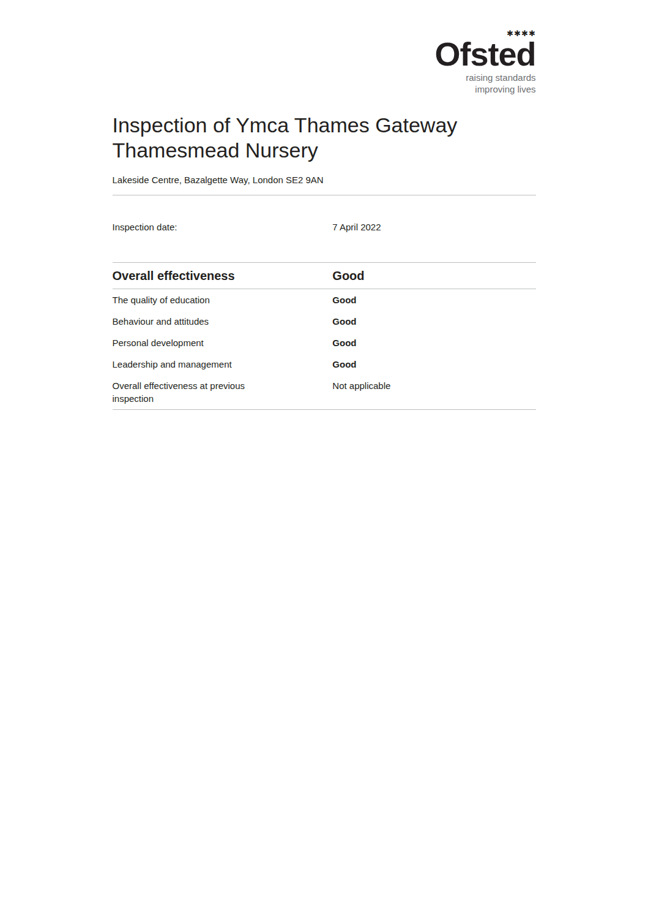✱✱✱✱
Ofsted
raising standards
improving lives
Inspection of Ymca Thames Gateway
Thamesmead Nursery
Lakeside Centre, Bazalgette Way, London SE2 9AN
| Inspection date: | 7 April 2022 |
| Overall effectiveness | Good |
| The quality of education | Good |
| Behaviour and attitudes | Good |
| Personal development | Good |
| Leadership and management | Good |
| Overall effectiveness at previous inspection | Not applicable |